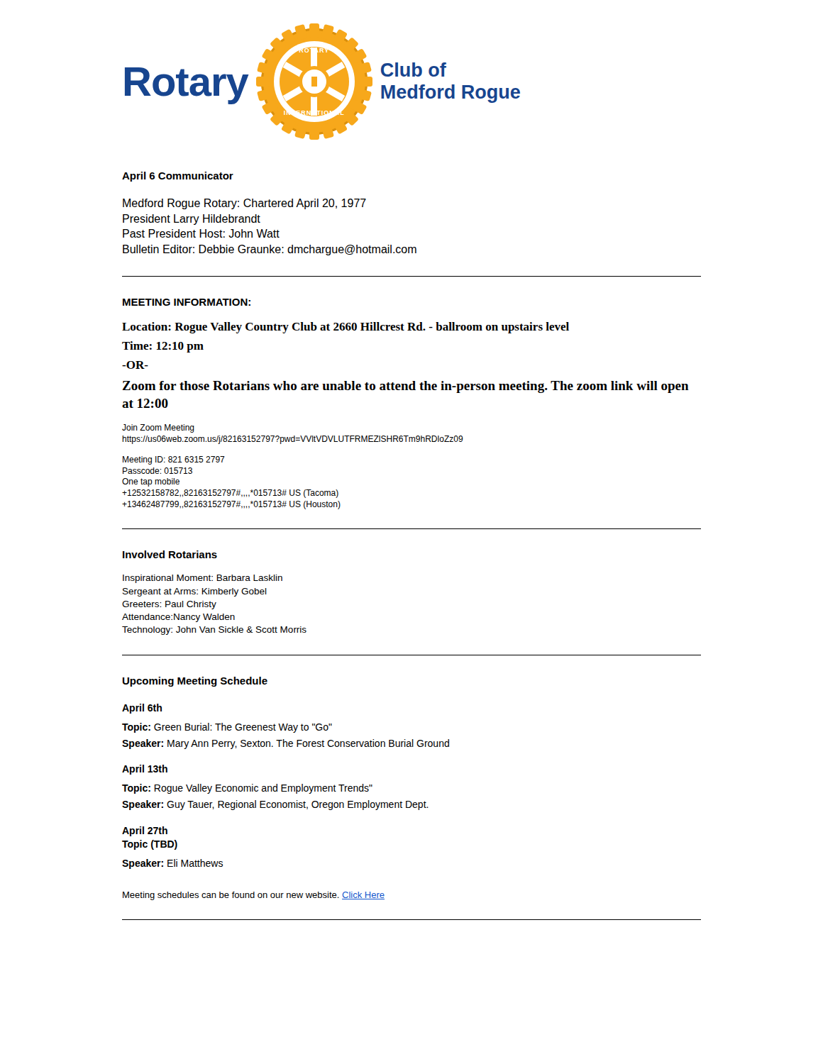Rotary
ROTARY
INTERNATIONAL
Club of
Medford Rogue
April 6 Communicator
Medford Rogue Rotary: Chartered April 20, 1977
President Larry Hildebrandt
Past President Host: John Watt
Bulletin Editor: Debbie Graunke: dmchargue@hotmail.com
MEETING INFORMATION:
Location: Rogue Valley Country Club at 2660 Hillcrest Rd. - ballroom on upstairs level
Time: 12:10 pm
-OR-
Zoom for those Rotarians who are unable to attend the in-person meeting. The zoom link will open at 12:00
Join Zoom Meeting
https://us06web.zoom.us/j/82163152797?pwd=VVltVDVLUTFRMEZlSHR6Tm9hRDloZz09
Meeting ID: 821 6315 2797
Passcode: 015713
One tap mobile
+12532158782,,82163152797#,,,,*015713# US (Tacoma)
+13462487799,,82163152797#,,,,*015713# US (Houston)
Involved Rotarians
Inspirational Moment: Barbara Lasklin
Sergeant at Arms: Kimberly Gobel
Greeters: Paul Christy
Attendance:Nancy Walden
Technology: John Van Sickle & Scott Morris
Upcoming Meeting Schedule
April 6th
Topic: Green Burial: The Greenest Way to "Go"
Speaker: Mary Ann Perry, Sexton. The Forest Conservation Burial Ground
April 13th
Topic: Rogue Valley Economic and Employment Trends"
Speaker: Guy Tauer, Regional Economist, Oregon Employment Dept.
April 27th
Topic (TBD)
Speaker: Eli Matthews
Meeting schedules can be found on our new website. Click Here